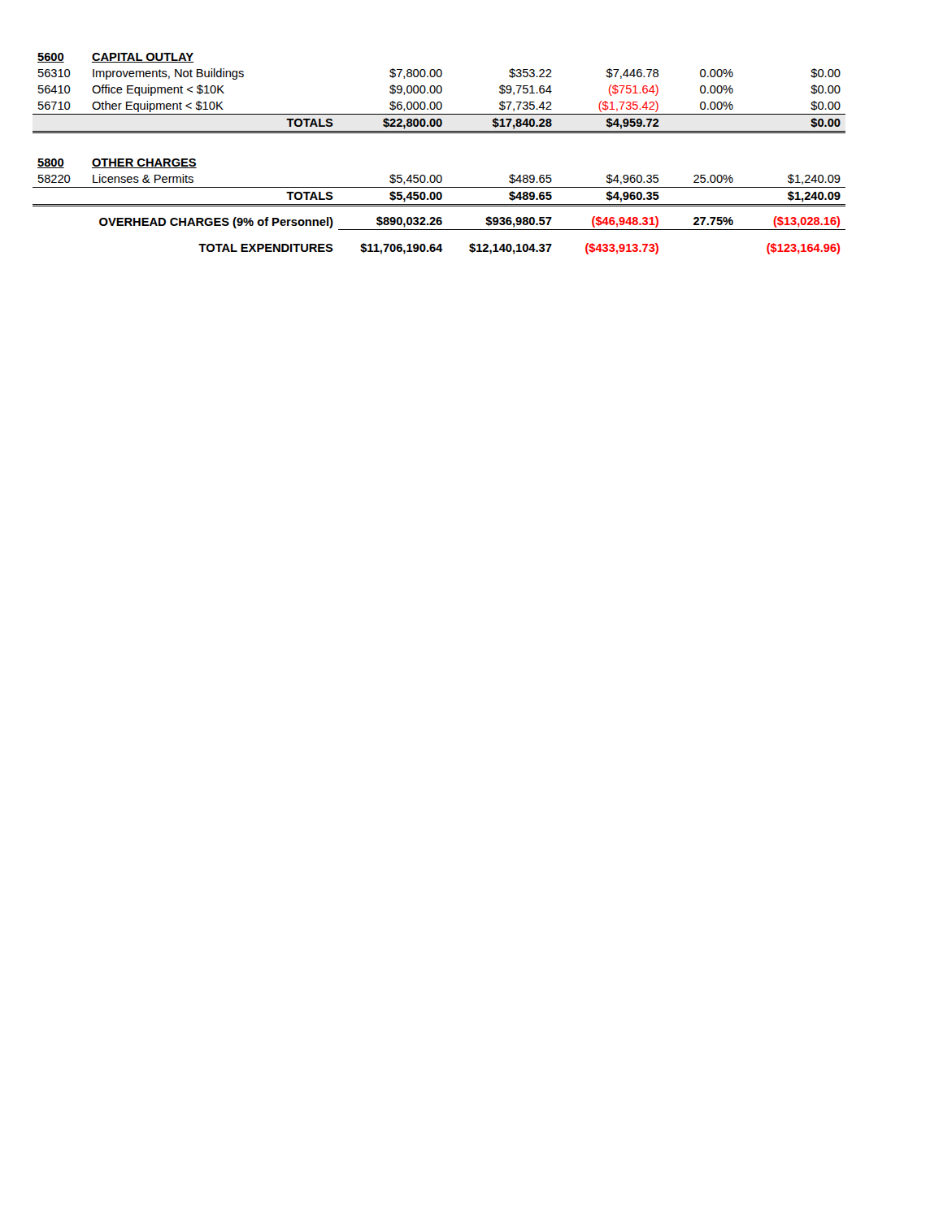| 5600 | CAPITAL OUTLAY | | | | | |
| 56310 | Improvements, Not Buildings | $7,800.00 | $353.22 | $7,446.78 | 0.00% | $0.00 |
| 56410 | Office Equipment < $10K | $9,000.00 | $9,751.64 | ($751.64) | 0.00% | $0.00 |
| 56710 | Other Equipment < $10K | $6,000.00 | $7,735.42 | ($1,735.42) | 0.00% | $0.00 |
| | TOTALS | $22,800.00 | $17,840.28 | $4,959.72 | | $0.00 |
| 5800 | OTHER CHARGES | | | | | |
| 58220 | Licenses & Permits | $5,450.00 | $489.65 | $4,960.35 | 25.00% | $1,240.09 |
| | TOTALS | $5,450.00 | $489.65 | $4,960.35 | | $1,240.09 |
| | OVERHEAD CHARGES (9% of Personnel) | $890,032.26 | $936,980.57 | ($46,948.31) | 27.75% | ($13,028.16) |
| | TOTAL EXPENDITURES | $11,706,190.64 | $12,140,104.37 | ($433,913.73) | | ($123,164.96) |